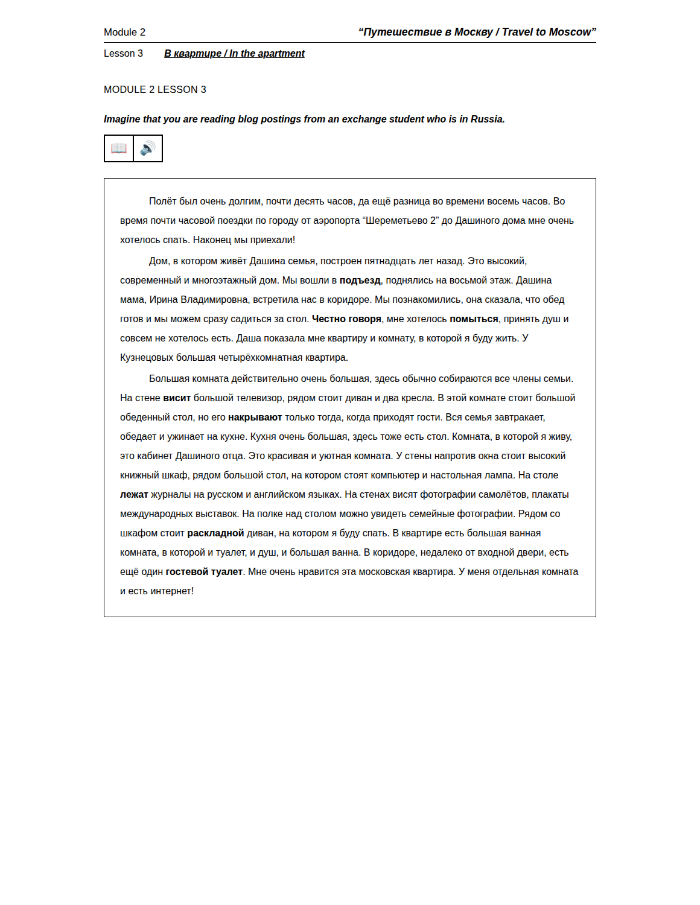Module 2 “Путешествие в Москву / Travel to Moscow”
Lesson 3 В квартире / In the apartment
MODULE 2 LESSON 3
Imagine that you are reading blog postings from an exchange student who is in Russia.
📖 🔊
Полёт был очень долгим, почти десять часов, да ещё разница во времени восемь часов. Во время почти часовой поездки по городу от аэропорта “Шереметьево 2” до Дашиного дома мне очень хотелось спать. Наконец мы приехали!
Дом, в котором живёт Дашина семья, построен пятнадцать лет назад. Это высокий, современный и многоэтажный дом. Мы вошли в подъезд, поднялись на восьмой этаж. Дашина мама, Ирина Владимировна, встретила нас в коридоре. Мы познакомились, она сказала, что обед готов и мы можем сразу садиться за стол. Честно говоря, мне хотелось помыться, принять душ и совсем не хотелось есть. Даша показала мне квартиру и комнату, в которой я буду жить. У Кузнецовых большая четырёхкомнатная квартира.
Большая комната действительно очень большая, здесь обычно собираются все члены семьи. На стене висит большой телевизор, рядом стоит диван и два кресла. В этой комнате стоит большой обеденный стол, но его накрывают только тогда, когда приходят гости. Вся семья завтракает, обедает и ужинает на кухне. Кухня очень большая, здесь тоже есть стол. Комната, в которой я живу, это кабинет Дашиного отца. Это красивая и уютная комната. У стены напротив окна стоит высокий книжный шкаф, рядом большой стол, на котором стоят компьютер и настольная лампа. На столе лежат журналы на русском и английском языках. На стенах висят фотографии самолётов, плакаты международных выставок. На полке над столом можно увидеть семейные фотографии. Рядом со шкафом стоит раскладной диван, на котором я буду спать. В квартире есть большая ванная комната, в которой и туалет, и душ, и большая ванна. В коридоре, недалеко от входной двери, есть ещё один гостевой туалет. Мне очень нравится эта московская квартира. У меня отдельная комната и есть интернет!